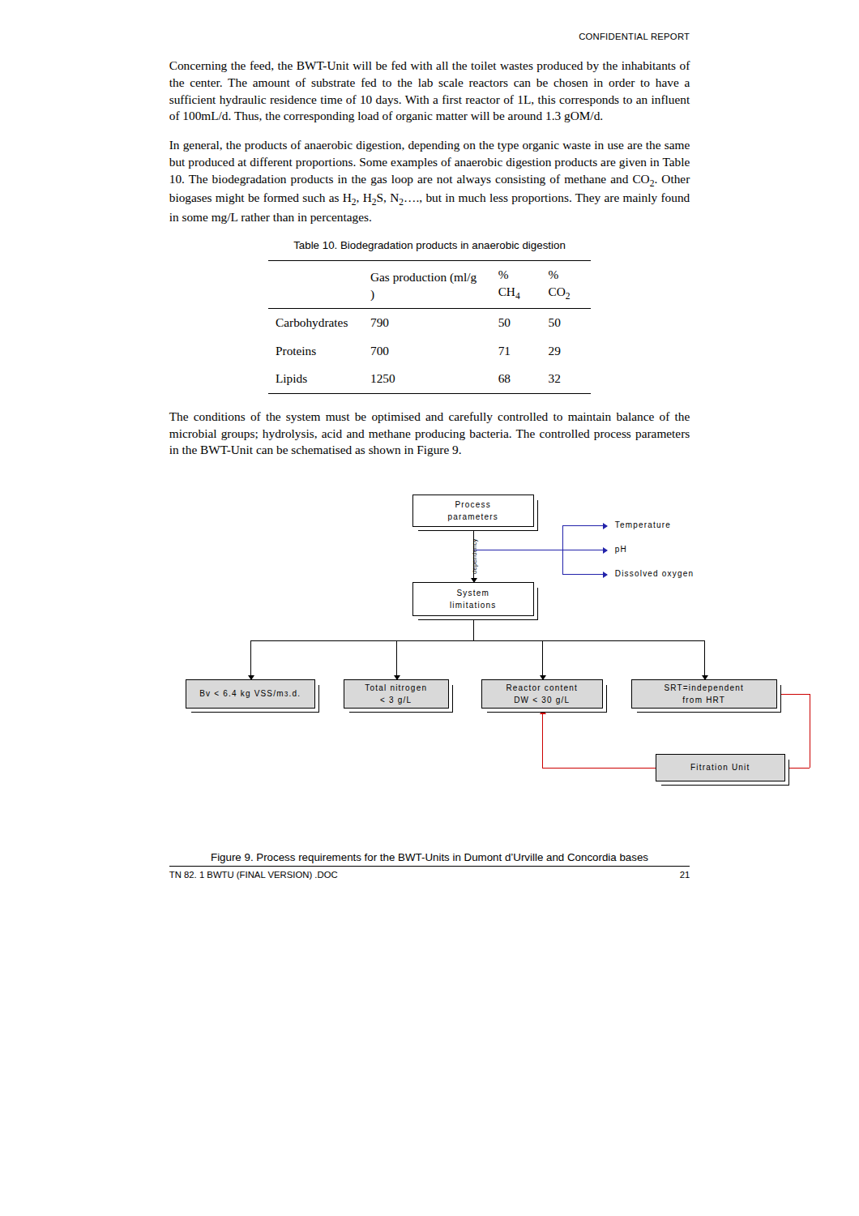CONFIDENTIAL REPORT
Concerning the feed, the BWT-Unit will be fed with all the toilet wastes produced by the inhabitants of the center. The amount of substrate fed to the lab scale reactors can be chosen in order to have a sufficient hydraulic residence time of 10 days. With a first reactor of 1L, this corresponds to an influent of 100mL/d. Thus, the corresponding load of organic matter will be around 1.3 gOM/d.
In general, the products of anaerobic digestion, depending on the type organic waste in use are the same but produced at different proportions. Some examples of anaerobic digestion products are given in Table 10. The biodegradation products in the gas loop are not always consisting of methane and CO2. Other biogases might be formed such as H2, H2S, N2…., but in much less proportions. They are mainly found in some mg/L rather than in percentages.
Table 10. Biodegradation products in anaerobic digestion
| | Gas production (ml/g ) | % CH 4 | % CO 2 |
| --- | --- | --- | --- |
| Carbohydrates | 790 | 50 | 50 |
| Proteins | 700 | 71 | 29 |
| Lipids | 1250 | 68 | 32 |
The conditions of the system must be optimised and carefully controlled to maintain balance of the microbial groups; hydrolysis, acid and methane producing bacteria. The controlled process parameters in the BWT-Unit can be schematised as shown in Figure 9.
Process
parameters
dependency
System
limitations
Temperature
pH
Dissolved oxygen
Bv < 6.4 kg VSS/m3.d.
Total nitrogen
< 3 g/L
Reactor content
DW < 30 g/L
SRT=independent
from HRT
Fitration Unit
Figure 9. Process requirements for the BWT-Units in Dumont d’Urville and Concordia bases
TN 82. 1 BWTU (FINAL VERSION) .DOC 21